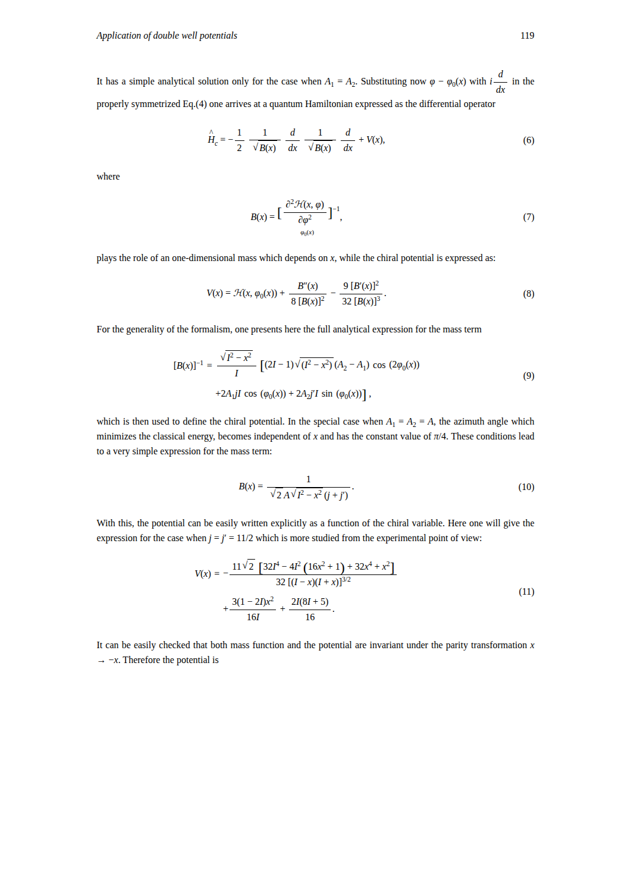Application of double well potentials 119
It has a simple analytical solution only for the case when A1 = A2. Substituting now φ − φ0(x) with iddx in the properly symmetrized Eq.(4) one arrives at a quantum Hamiltonian expressed as the differential operator
Hc = −12 1 B(x) ddx 1 B(x) ddx + V(x),
(6)
where
B(x) = [∂2ℋ(x, φ)∂φ2]−1 φ0(x) ,
(7)
plays the role of an one-dimensional mass which depends on x, while the chiral potential is expressed as:
V(x) = ℋ(x, φ0(x)) + B″(x) 8 [B(x)]2 − 9 [B′(x)]232 [B(x)]3.
(8)
For the generality of the formalism, one presents here the full analytical expression for the mass term
[B(x)]−1 = I2 − x2 I [(2I − 1)(I2 − x2)(A2 − A1) cos (2φ0(x)) +2A1jI cos (φ0(x)) + 2A2j′I sin (φ0(x))] ,
(9)
which is then used to define the chiral potential. In the special case when A1 = A2 = A, the azimuth angle which minimizes the classical energy, becomes independent of x and has the constant value of π/4. These conditions lead to a very simple expression for the mass term:
B(x) = 12 AI2 − x2(j + j′).
(10)
With this, the potential can be easily written explicitly as a function of the chiral variable. Here one will give the expression for the case when j = j′ = 11/2 which is more studied from the experimental point of view:
V(x) = −112 [32I4 − 4I2 (16x2 + 1) + 32x4 + x2] 32 [(I − x)(I + x)]3/2 +3(1 − 2I)x216I + 2I(8I + 5) 16.
(11)
It can be easily checked that both mass function and the potential are invariant under the parity transformation x → −x. Therefore the potential is